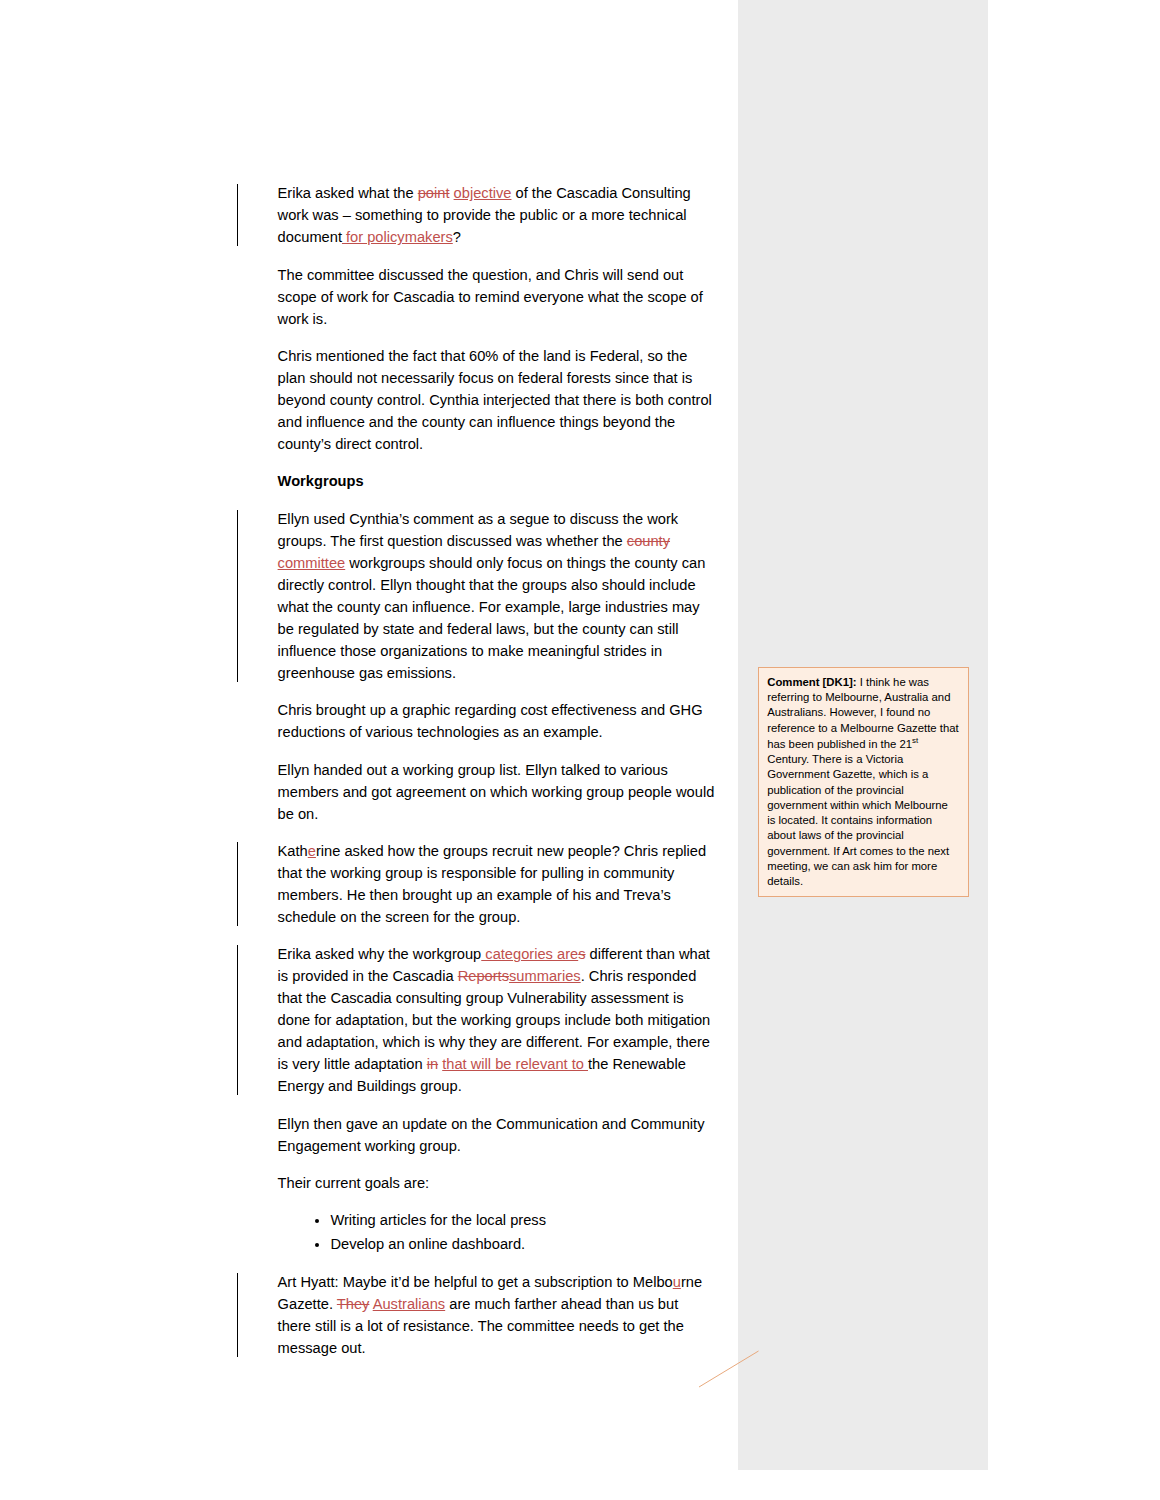Erika asked what the point objective of the Cascadia Consulting work was – something to provide the public or a more technical document for policymakers?
The committee discussed the question, and Chris will send out scope of work for Cascadia to remind everyone what the scope of work is.
Chris mentioned the fact that 60% of the land is Federal, so the plan should not necessarily focus on federal forests since that is beyond county control. Cynthia interjected that there is both control and influence and the county can influence things beyond the county’s direct control.
Workgroups
Ellyn used Cynthia’s comment as a segue to discuss the work groups. The first question discussed was whether the county committee workgroups should only focus on things the county can directly control. Ellyn thought that the groups also should include what the county can influence. For example, large industries may be regulated by state and federal laws, but the county can still influence those organizations to make meaningful strides in greenhouse gas emissions.
Chris brought up a graphic regarding cost effectiveness and GHG reductions of various technologies as an example.
Ellyn handed out a working group list. Ellyn talked to various members and got agreement on which working group people would be on.
Katherine asked how the groups recruit new people? Chris replied that the working group is responsible for pulling in community members. He then brought up an example of his and Treva’s schedule on the screen for the group.
Erika asked why the workgroup categories are s different than what is provided in the Cascadia Reports summaries. Chris responded that the Cascadia consulting group Vulnerability assessment is done for adaptation, but the working groups include both mitigation and adaptation, which is why they are different. For example, there is very little adaptation in that will be relevant to the Renewable Energy and Buildings group.
Ellyn then gave an update on the Communication and Community Engagement working group.
Their current goals are:
Writing articles for the local press
Develop an online dashboard.
Art Hyatt: Maybe it’d be helpful to get a subscription to Melbourne Gazette. They Australians are much farther ahead than us but there still is a lot of resistance. The committee needs to get the message out.
Comment [DK1]: I think he was referring to Melbourne, Australia and Australians. However, I found no reference to a Melbourne Gazette that has been published in the 21st Century. There is a Victoria Government Gazette, which is a publication of the provincial government within which Melbourne is located. It contains information about laws of the provincial government. If Art comes to the next meeting, we can ask him for more details.